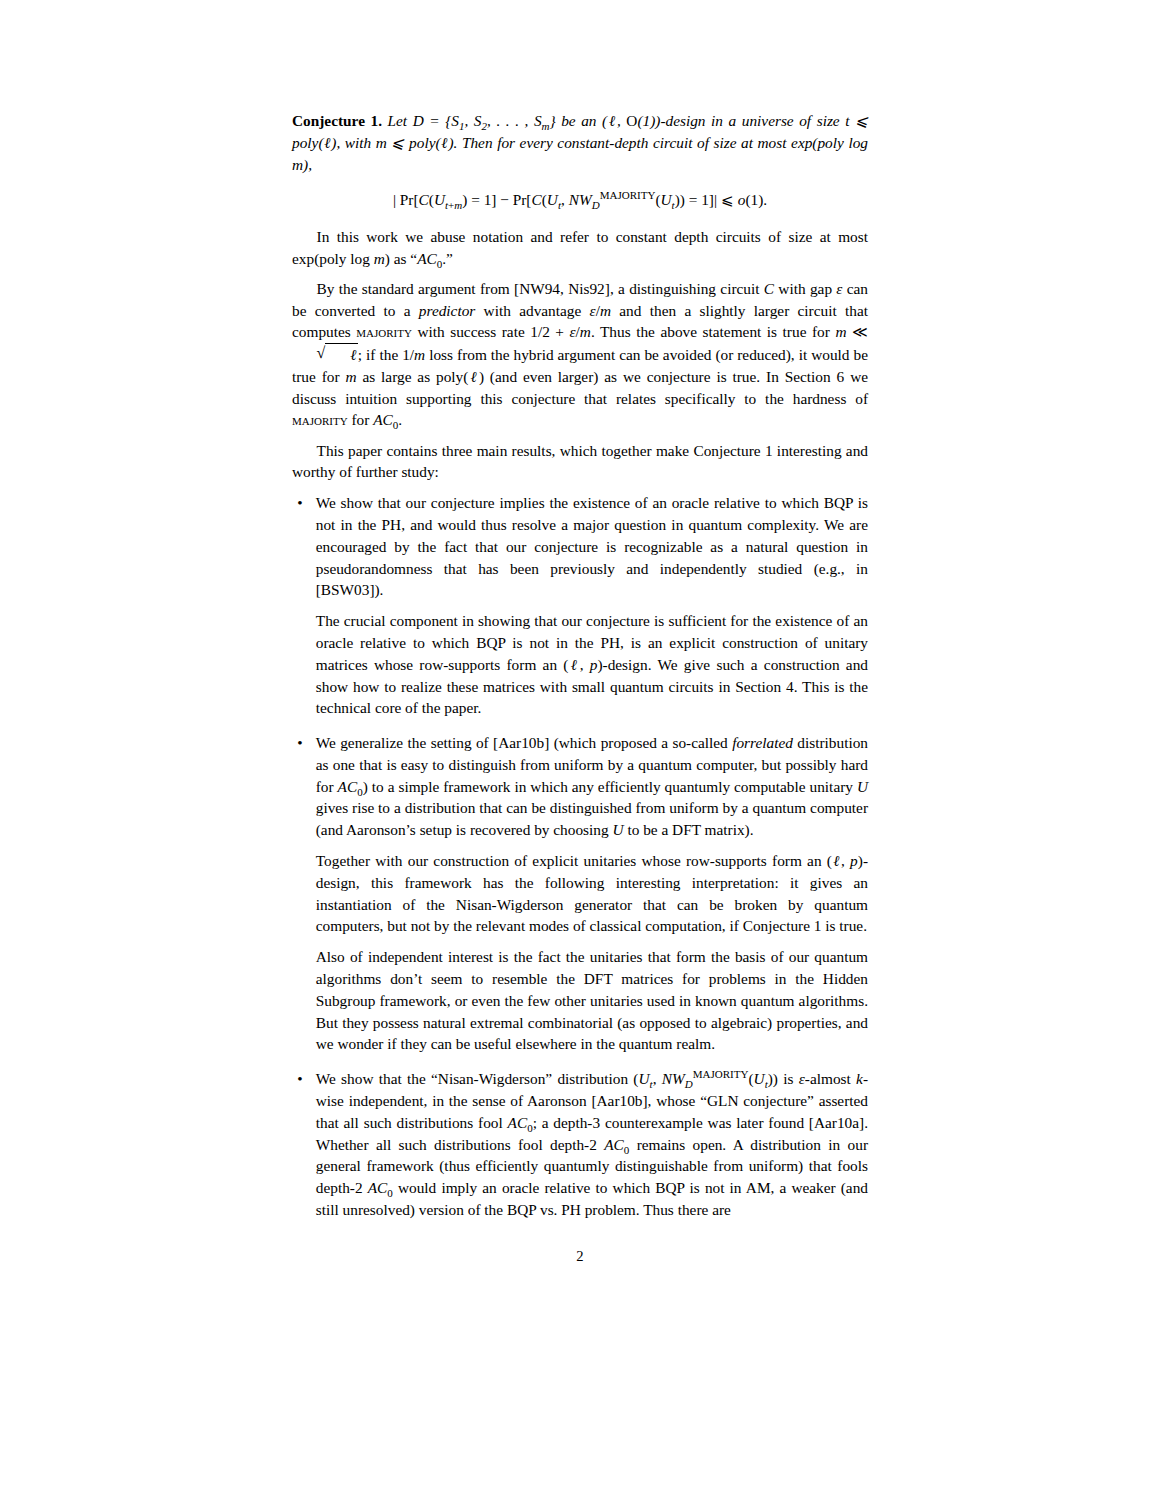Conjecture 1. Let D = {S1, S2, . . . , Sm} be an (ℓ, O(1))-design in a universe of size t ⩽ poly(ℓ), with m ⩽ poly(ℓ). Then for every constant-depth circuit of size at most exp(poly log m),
| Pr[C(Ut+m) = 1] − Pr[C(Ut, NWDMAJORITY(Ut)) = 1]| ⩽ o(1).
In this work we abuse notation and refer to constant depth circuits of size at most exp(poly log m) as “AC0.”
By the standard argument from [NW94, Nis92], a distinguishing circuit C with gap ε can be converted to a predictor with advantage ε/m and then a slightly larger circuit that computes majority with success rate 1/2 + ε/m. Thus the above statement is true for m ≪ ℓ; if the 1/m loss from the hybrid argument can be avoided (or reduced), it would be true for m as large as poly(ℓ) (and even larger) as we conjecture is true. In Section 6 we discuss intuition supporting this conjecture that relates specifically to the hardness of majority for AC0.
This paper contains three main results, which together make Conjecture 1 interesting and worthy of further study:
We show that our conjecture implies the existence of an oracle relative to which BQP is not in the PH, and would thus resolve a major question in quantum complexity. We are encouraged by the fact that our conjecture is recognizable as a natural question in pseudorandomness that has been previously and independently studied (e.g., in [BSW03]).
The crucial component in showing that our conjecture is sufficient for the existence of an oracle relative to which BQP is not in the PH, is an explicit construction of unitary matrices whose row-supports form an (ℓ, p)-design. We give such a construction and show how to realize these matrices with small quantum circuits in Section 4. This is the technical core of the paper.
We generalize the setting of [Aar10b] (which proposed a so-called forrelated distribution as one that is easy to distinguish from uniform by a quantum computer, but possibly hard for AC0) to a simple framework in which any efficiently quantumly computable unitary U gives rise to a distribution that can be distinguished from uniform by a quantum computer (and Aaronson’s setup is recovered by choosing U to be a DFT matrix).
Together with our construction of explicit unitaries whose row-supports form an (ℓ, p)-design, this framework has the following interesting interpretation: it gives an instantiation of the Nisan-Wigderson generator that can be broken by quantum computers, but not by the relevant modes of classical computation, if Conjecture 1 is true.
Also of independent interest is the fact the unitaries that form the basis of our quantum algorithms don’t seem to resemble the DFT matrices for problems in the Hidden Subgroup framework, or even the few other unitaries used in known quantum algorithms. But they possess natural extremal combinatorial (as opposed to algebraic) properties, and we wonder if they can be useful elsewhere in the quantum realm.
We show that the “Nisan-Wigderson” distribution (Ut, NWDMAJORITY(Ut)) is ε-almost k-wise independent, in the sense of Aaronson [Aar10b], whose “GLN conjecture” asserted that all such distributions fool AC0; a depth-3 counterexample was later found [Aar10a]. Whether all such distributions fool depth-2 AC0 remains open. A distribution in our general framework (thus efficiently quantumly distinguishable from uniform) that fools depth-2 AC0 would imply an oracle relative to which BQP is not in AM, a weaker (and still unresolved) version of the BQP vs. PH problem. Thus there are
2